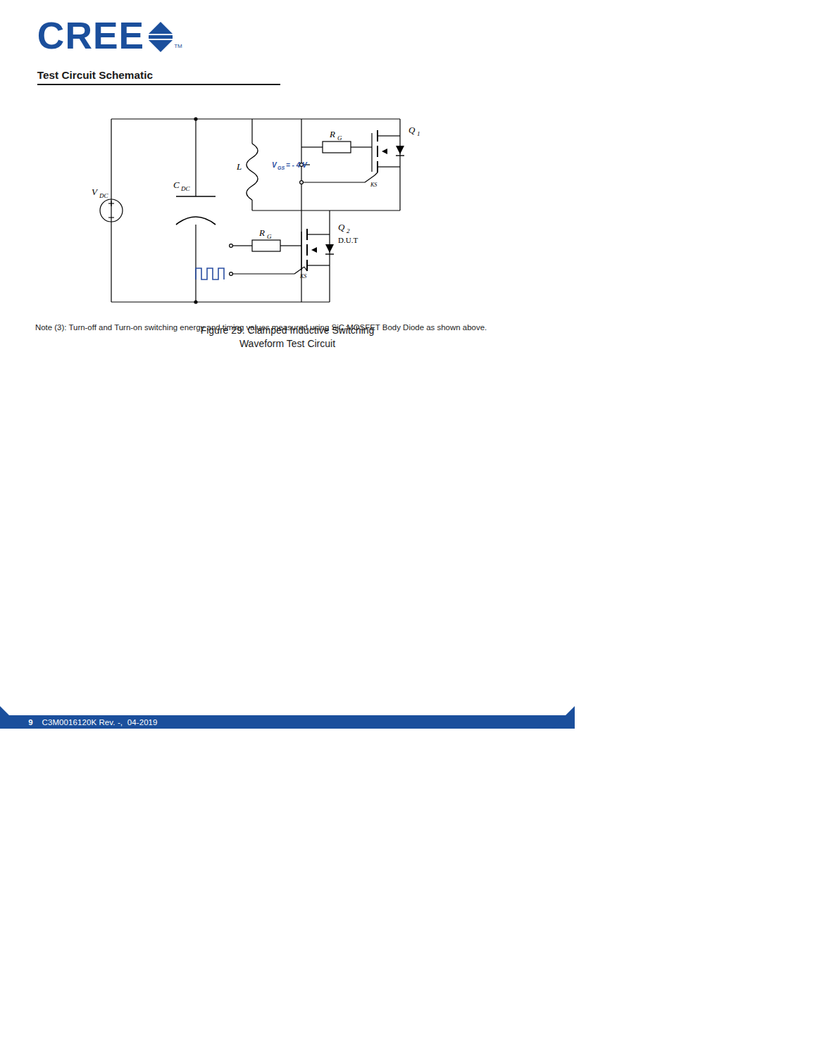CREE
TM
Test Circuit Schematic
V DC C DC L R G R G Q 1 Q 2 D.U.T KS KS V GS = - 4 V
Figure 29. Clamped Inductive Switching
Waveform Test Circuit
Note (3): Turn-off and Turn-on switching energy and timing values measured using SiC MOSFET Body Diode as shown above.
9
C3M0016120K Rev. -, 04-2019